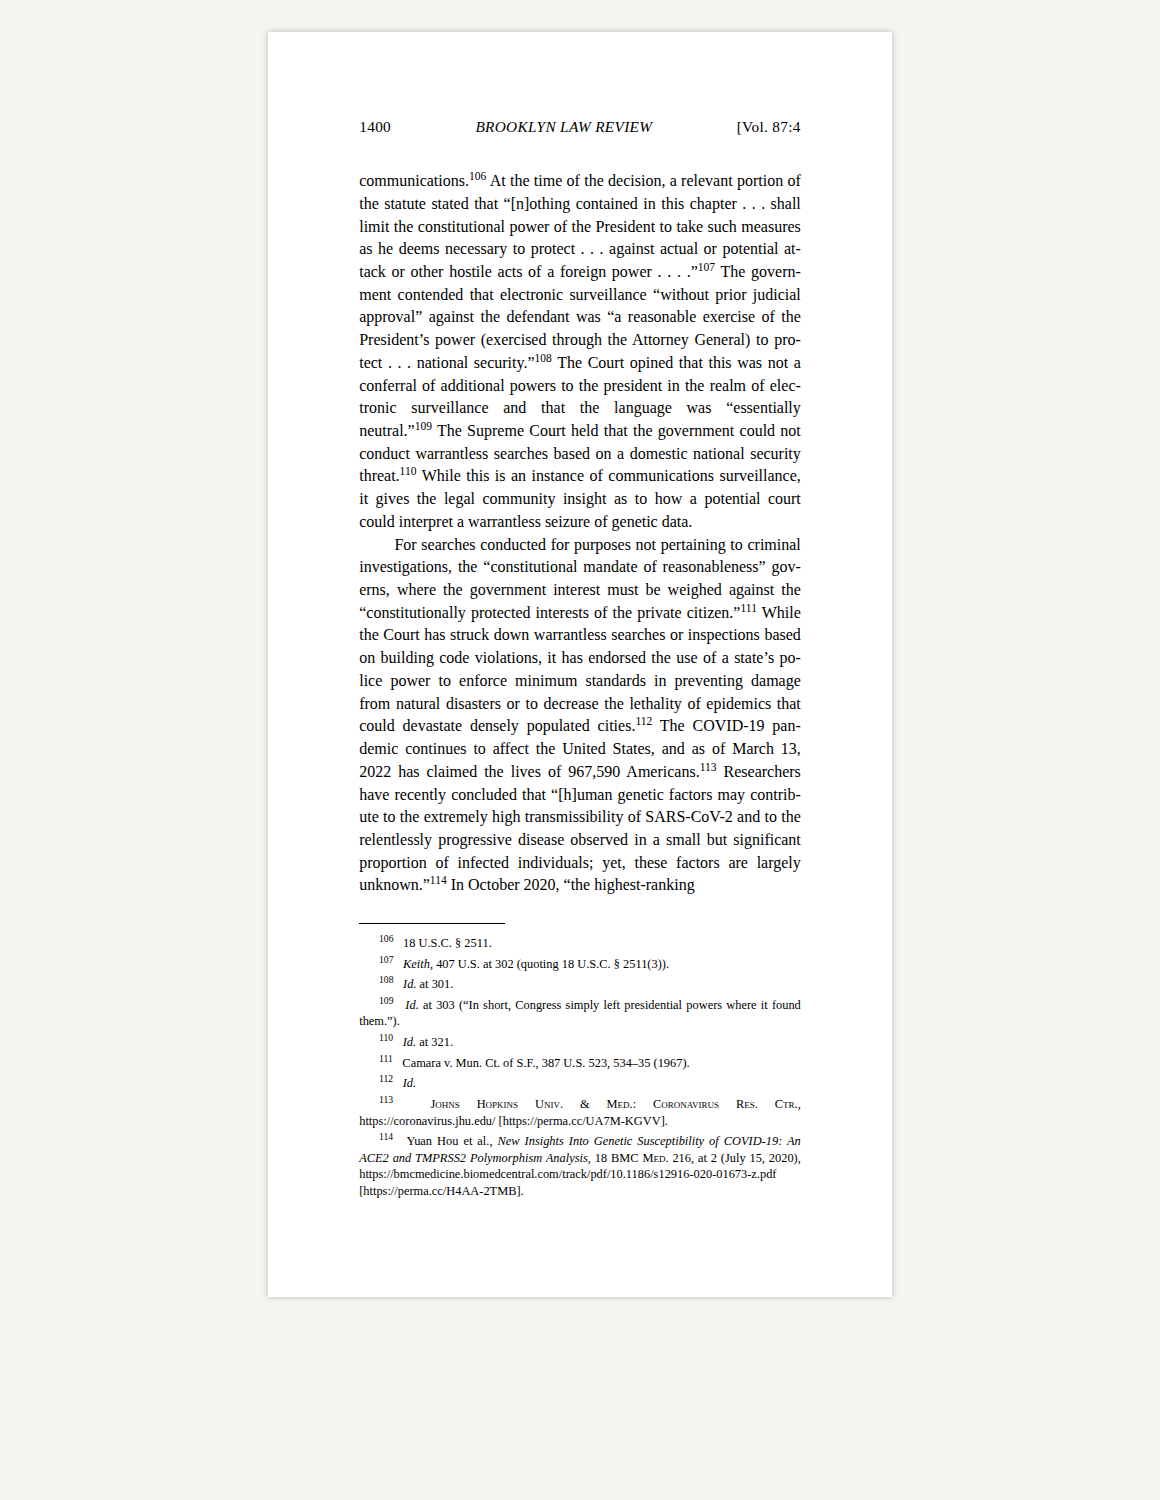1400 BROOKLYN LAW REVIEW [Vol. 87:4
communications.106 At the time of the decision, a relevant portion of the statute stated that “[n]othing contained in this chapter . . . shall limit the constitutional power of the President to take such measures as he deems necessary to protect . . . against actual or potential attack or other hostile acts of a foreign power . . . .”107 The government contended that electronic surveillance “without prior judicial approval” against the defendant was “a reasonable exercise of the President’s power (exercised through the Attorney General) to protect . . . national security.”108 The Court opined that this was not a conferral of additional powers to the president in the realm of electronic surveillance and that the language was “essentially neutral.”109 The Supreme Court held that the government could not conduct warrantless searches based on a domestic national security threat.110 While this is an instance of communications surveillance, it gives the legal community insight as to how a potential court could interpret a warrantless seizure of genetic data.
For searches conducted for purposes not pertaining to criminal investigations, the “constitutional mandate of reasonableness” governs, where the government interest must be weighed against the “constitutionally protected interests of the private citizen.”111 While the Court has struck down warrantless searches or inspections based on building code violations, it has endorsed the use of a state’s police power to enforce minimum standards in preventing damage from natural disasters or to decrease the lethality of epidemics that could devastate densely populated cities.112 The COVID-19 pandemic continues to affect the United States, and as of March 13, 2022 has claimed the lives of 967,590 Americans.113 Researchers have recently concluded that “[h]uman genetic factors may contribute to the extremely high transmissibility of SARS-CoV-2 and to the relentlessly progressive disease observed in a small but significant proportion of infected individuals; yet, these factors are largely unknown.”114 In October 2020, “the highest-ranking
106 18 U.S.C. § 2511.
107 Keith, 407 U.S. at 302 (quoting 18 U.S.C. § 2511(3)).
108 Id. at 301.
109 Id. at 303 (“In short, Congress simply left presidential powers where it found them.”).
110 Id. at 321.
111 Camara v. Mun. Ct. of S.F., 387 U.S. 523, 534–35 (1967).
112 Id.
113 Johns Hopkins Univ. & Med.: Coronavirus Res. Ctr., https://coronavirus.jhu.edu/ [https://perma.cc/UA7M-KGVV].
114 Yuan Hou et al., New Insights Into Genetic Susceptibility of COVID-19: An ACE2 and TMPRSS2 Polymorphism Analysis, 18 BMC Med. 216, at 2 (July 15, 2020), https://bmcmedicine.biomedcentral.com/track/pdf/10.1186/s12916-020-01673-z.pdf [https://perma.cc/H4AA-2TMB].